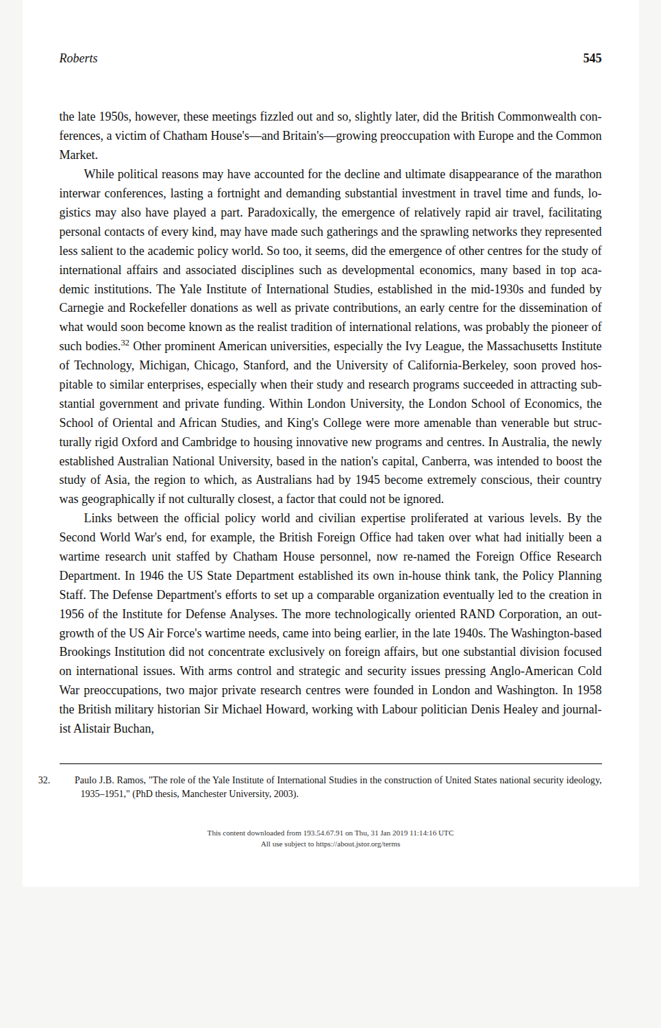Roberts 545
the late 1950s, however, these meetings fizzled out and so, slightly later, did the British Commonwealth conferences, a victim of Chatham House's—and Britain's—growing preoccupation with Europe and the Common Market.
While political reasons may have accounted for the decline and ultimate disappearance of the marathon interwar conferences, lasting a fortnight and demanding substantial investment in travel time and funds, logistics may also have played a part. Paradoxically, the emergence of relatively rapid air travel, facilitating personal contacts of every kind, may have made such gatherings and the sprawling networks they represented less salient to the academic policy world. So too, it seems, did the emergence of other centres for the study of international affairs and associated disciplines such as developmental economics, many based in top academic institutions. The Yale Institute of International Studies, established in the mid-1930s and funded by Carnegie and Rockefeller donations as well as private contributions, an early centre for the dissemination of what would soon become known as the realist tradition of international relations, was probably the pioneer of such bodies.32 Other prominent American universities, especially the Ivy League, the Massachusetts Institute of Technology, Michigan, Chicago, Stanford, and the University of California-Berkeley, soon proved hospitable to similar enterprises, especially when their study and research programs succeeded in attracting substantial government and private funding. Within London University, the London School of Economics, the School of Oriental and African Studies, and King's College were more amenable than venerable but structurally rigid Oxford and Cambridge to housing innovative new programs and centres. In Australia, the newly established Australian National University, based in the nation's capital, Canberra, was intended to boost the study of Asia, the region to which, as Australians had by 1945 become extremely conscious, their country was geographically if not culturally closest, a factor that could not be ignored.
Links between the official policy world and civilian expertise proliferated at various levels. By the Second World War's end, for example, the British Foreign Office had taken over what had initially been a wartime research unit staffed by Chatham House personnel, now re-named the Foreign Office Research Department. In 1946 the US State Department established its own in-house think tank, the Policy Planning Staff. The Defense Department's efforts to set up a comparable organization eventually led to the creation in 1956 of the Institute for Defense Analyses. The more technologically oriented RAND Corporation, an outgrowth of the US Air Force's wartime needs, came into being earlier, in the late 1940s. The Washington-based Brookings Institution did not concentrate exclusively on foreign affairs, but one substantial division focused on international issues. With arms control and strategic and security issues pressing Anglo-American Cold War preoccupations, two major private research centres were founded in London and Washington. In 1958 the British military historian Sir Michael Howard, working with Labour politician Denis Healey and journalist Alistair Buchan,
32. Paulo J.B. Ramos, "The role of the Yale Institute of International Studies in the construction of United States national security ideology, 1935–1951," (PhD thesis, Manchester University, 2003).
This content downloaded from 193.54.67.91 on Thu, 31 Jan 2019 11:14:16 UTC
All use subject to https://about.jstor.org/terms